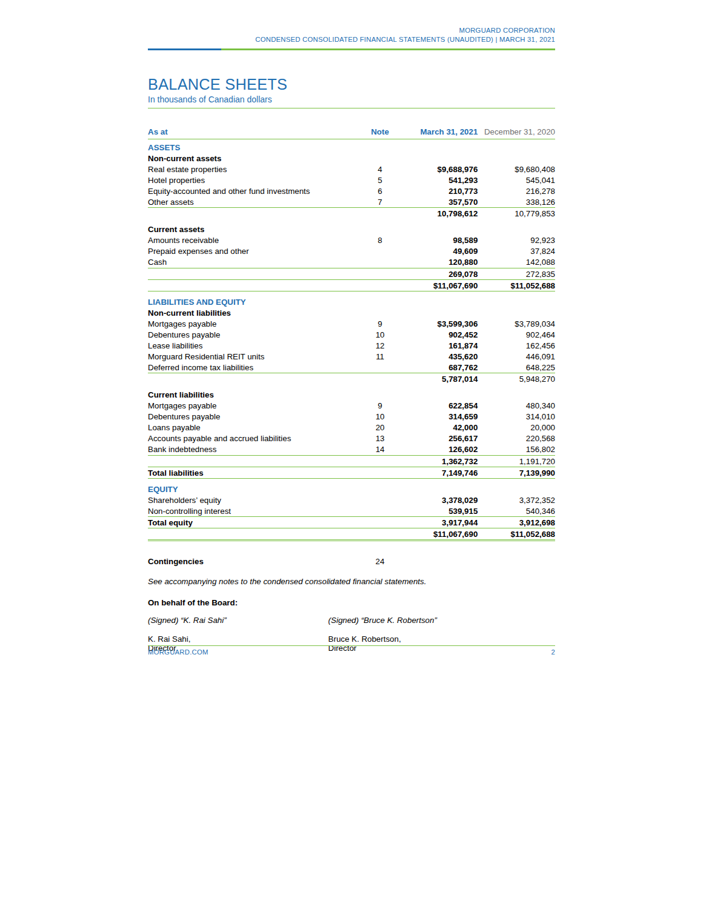MORGUARD CORPORATION
CONDENSED CONSOLIDATED FINANCIAL STATEMENTS (UNAUDITED) | MARCH 31, 2021
BALANCE SHEETS
In thousands of Canadian dollars
| As at | Note | March 31, 2021 | December 31, 2020 |
| ASSETS | | | |
| Non-current assets | | | |
| Real estate properties | 4 | $9,688,976 | $9,680,408 |
| Hotel properties | 5 | 541,293 | 545,041 |
| Equity-accounted and other fund investments | 6 | 210,773 | 216,278 |
| Other assets | 7 | 357,570 | 338,126 |
| | | 10,798,612 | 10,779,853 |
| Current assets | | | |
| Amounts receivable | 8 | 98,589 | 92,923 |
| Prepaid expenses and other | | 49,609 | 37,824 |
| Cash | | 120,880 | 142,088 |
| | | 269,078 | 272,835 |
| | | $11,067,690 | $11,052,688 |
| LIABILITIES AND EQUITY | | | |
| Non-current liabilities | | | |
| Mortgages payable | 9 | $3,599,306 | $3,789,034 |
| Debentures payable | 10 | 902,452 | 902,464 |
| Lease liabilities | 12 | 161,874 | 162,456 |
| Morguard Residential REIT units | 11 | 435,620 | 446,091 |
| Deferred income tax liabilities | | 687,762 | 648,225 |
| | | 5,787,014 | 5,948,270 |
| Current liabilities | | | |
| Mortgages payable | 9 | 622,854 | 480,340 |
| Debentures payable | 10 | 314,659 | 314,010 |
| Loans payable | 20 | 42,000 | 20,000 |
| Accounts payable and accrued liabilities | 13 | 256,617 | 220,568 |
| Bank indebtedness | 14 | 126,602 | 156,802 |
| | | 1,362,732 | 1,191,720 |
| Total liabilities | | 7,149,746 | 7,139,990 |
| EQUITY | | | |
| Shareholders’ equity | | 3,378,029 | 3,372,352 |
| Non-controlling interest | | 539,915 | 540,346 |
| Total equity | | 3,917,944 | 3,912,698 |
| | | $11,067,690 | $11,052,688 |
Contingencies 24
See accompanying notes to the condensed consolidated financial statements.
On behalf of the Board:
| (Signed) “K. Rai Sahi” | (Signed) “Bruce K. Robertson” |
| K. Rai Sahi, Director | Bruce K. Robertson, Director |
MORGUARD.COM
2